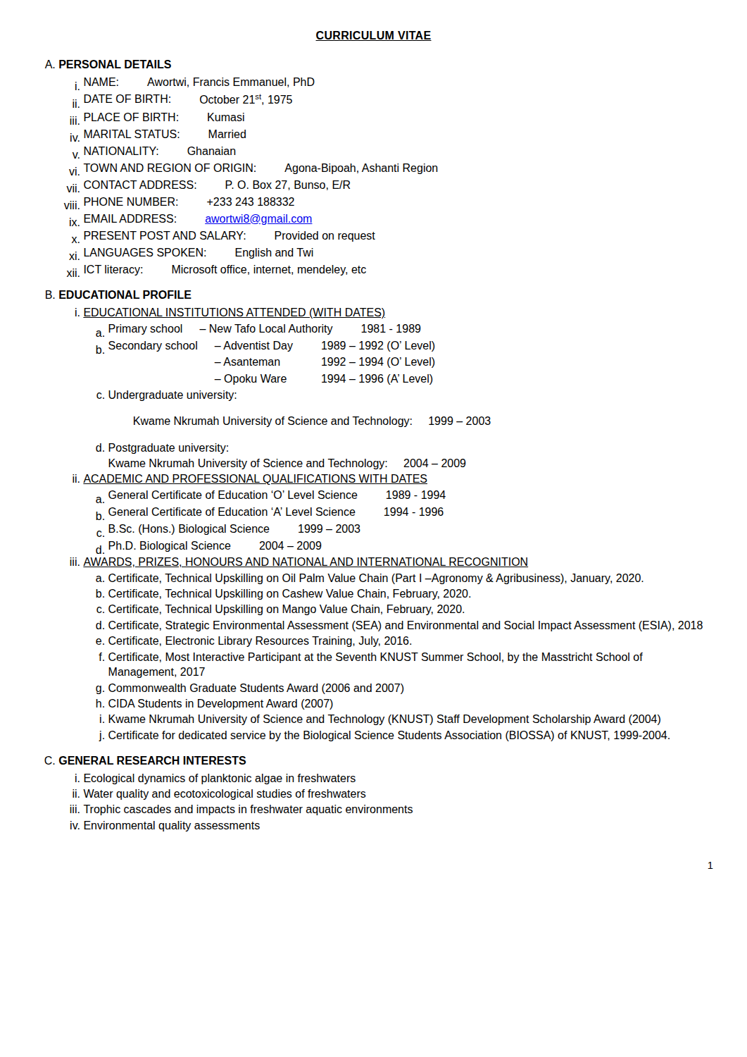CURRICULUM VITAE
Personal Details
| NAME: | Awortwi, Francis Emmanuel, PhD |
| DATE OF BIRTH: | October 21 st , 1975 |
| PLACE OF BIRTH: | Kumasi |
| MARITAL STATUS: | Married |
| NATIONALITY: | Ghanaian |
| TOWN AND REGION OF ORIGIN: | Agona-Bipoah, Ashanti Region |
| CONTACT ADDRESS: | P. O. Box 27, Bunso, E/R |
| PHONE NUMBER: | +233 243 188332 |
| EMAIL ADDRESS: | awortwi8@gmail.com |
| PRESENT POST AND SALARY: | Provided on request |
| LANGUAGES SPOKEN: | English and Twi |
| ICT literacy: | Microsoft office, internet, mendeley, etc |
Educational Profile
EDUCATIONAL INSTITUTIONS ATTENDED (WITH DATES)
| Primary school | – New Tafo Local Authority | 1981 - 1989 |
| Secondary school | – Adventist Day | 1989 – 1992 (O’ Level) |
| | – Asanteman | 1992 – 1994 (O’ Level) |
| | – Opoku Ware | 1994 – 1996 (A’ Level) |
Undergraduate university:
Kwame Nkrumah University of Science and Technology: 1999 – 2003
Postgraduate university:
Kwame Nkrumah University of Science and Technology: 2004 – 2009
ACADEMIC AND PROFESSIONAL QUALIFICATIONS WITH DATES
| General Certificate of Education ‘O’ Level Science | 1989 - 1994 |
| General Certificate of Education ‘A’ Level Science | 1994 - 1996 |
| B.Sc. (Hons.) Biological Science | 1999 – 2003 |
| Ph.D. Biological Science | 2004 – 2009 |
AWARDS, PRIZES, HONOURS AND NATIONAL AND INTERNATIONAL RECOGNITION
Certificate, Technical Upskilling on Oil Palm Value Chain (Part I –Agronomy & Agribusiness), January, 2020.
Certificate, Technical Upskilling on Cashew Value Chain, February, 2020.
Certificate, Technical Upskilling on Mango Value Chain, February, 2020.
Certificate, Strategic Environmental Assessment (SEA) and Environmental and Social Impact Assessment (ESIA), 2018
Certificate, Electronic Library Resources Training, July, 2016.
Certificate, Most Interactive Participant at the Seventh KNUST Summer School, by the Masstricht School of Management, 2017
Commonwealth Graduate Students Award (2006 and 2007)
CIDA Students in Development Award (2007)
Kwame Nkrumah University of Science and Technology (KNUST) Staff Development Scholarship Award (2004)
Certificate for dedicated service by the Biological Science Students Association (BIOSSA) of KNUST, 1999-2004.
General Research Interests
Ecological dynamics of planktonic algae in freshwaters
Water quality and ecotoxicological studies of freshwaters
Trophic cascades and impacts in freshwater aquatic environments
Environmental quality assessments
1